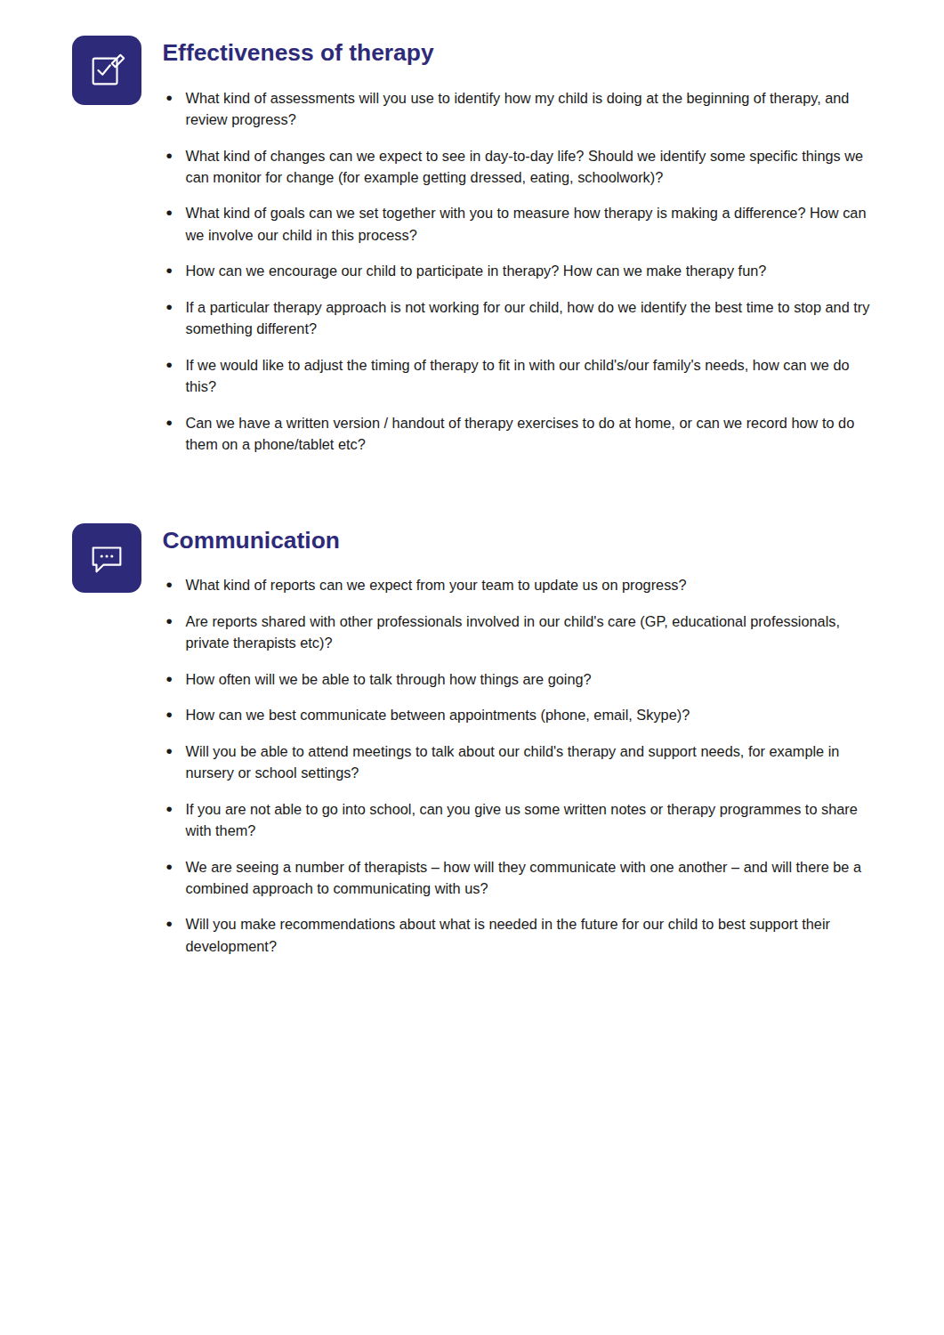Effectiveness of therapy
What kind of assessments will you use to identify how my child is doing at the beginning of therapy, and review progress?
What kind of changes can we expect to see in day-to-day life? Should we identify some specific things we can monitor for change (for example getting dressed, eating, schoolwork)?
What kind of goals can we set together with you to measure how therapy is making a difference? How can we involve our child in this process?
How can we encourage our child to participate in therapy? How can we make therapy fun?
If a particular therapy approach is not working for our child, how do we identify the best time to stop and try something different?
If we would like to adjust the timing of therapy to fit in with our child's/our family's needs, how can we do this?
Can we have a written version / handout of therapy exercises to do at home, or can we record how to do them on a phone/tablet etc?
Communication
What kind of reports can we expect from your team to update us on progress?
Are reports shared with other professionals involved in our child's care (GP, educational professionals, private therapists etc)?
How often will we be able to talk through how things are going?
How can we best communicate between appointments (phone, email, Skype)?
Will you be able to attend meetings to talk about our child's therapy and support needs, for example in nursery or school settings?
If you are not able to go into school, can you give us some written notes or therapy programmes to share with them?
We are seeing a number of therapists – how will they communicate with one another – and will there be a combined approach to communicating with us?
Will you make recommendations about what is needed in the future for our child to best support their development?